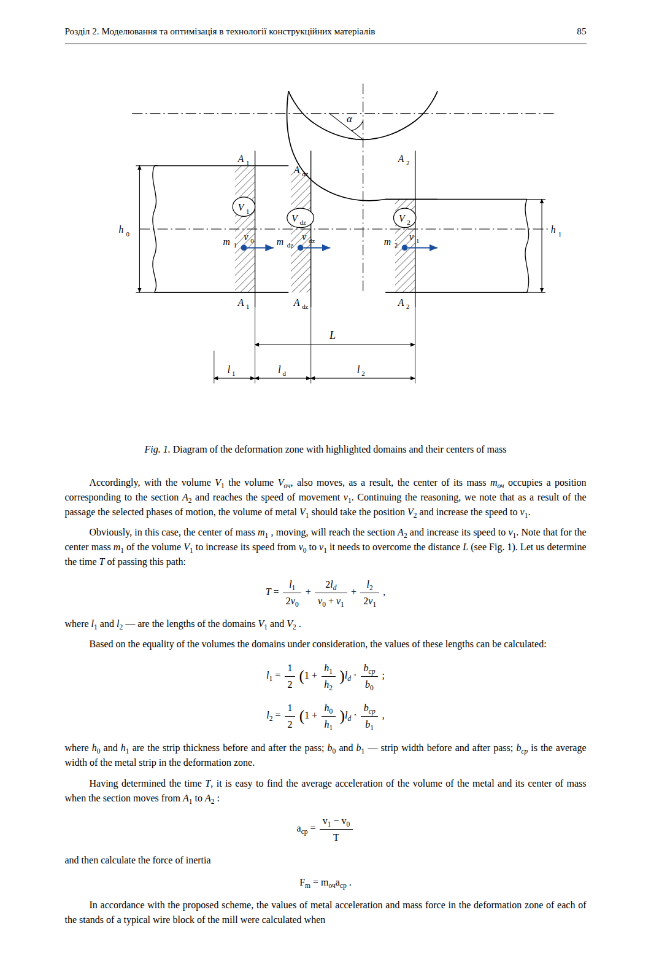Розділ 2. Моделювання та оптимізація в технології конструкційних матеріалів 85
α A1 Adz A2 A1 Adz A2 V1 Vdz V2 m1 v0 mdz vdz m2 v1 h0 h1 L l1 ld l2
Fig. 1. Diagram of the deformation zone with highlighted domains and their centers of mass
Accordingly, with the volume V1 the volume Vоч, also moves, as a result, the center of its mass mоч occupies a position corresponding to the section A2 and reaches the speed of movement v1. Continuing the reasoning, we note that as a result of the passage the selected phases of motion, the volume of metal V1 should take the position V2 and increase the speed to v1.
Obviously, in this case, the center of mass m1 , moving, will reach the section A2 and increase its speed to v1. Note that for the center mass m1 of the volume V1 to increase its speed from v0 to v1 it needs to overcome the distance L (see Fig. 1). Let us determine the time T of passing this path:
T = l12v0 + 2ld v0 + v1 + l22v1 ,
where l1 and l2 — are the lengths of the domains V1 and V2 .
Based on the equality of the volumes the domains under consideration, the values of these lengths can be calculated:
l1 = 12 (1 + h1 h2 ) ld · bcp b0 ;
l2 = 12 (1 + h0 h1 ) ld · bcp b1 ,
where h0 and h1 are the strip thickness before and after the pass; b0 and b1 — strip width before and after pass; bcp is the average width of the metal strip in the deformation zone.
Having determined the time T, it is easy to find the average acceleration of the volume of the metal and its center of mass when the section moves from A1 to A2 :
acp = v1 − v0 T
and then calculate the force of inertia
Fm = mочacp .
In accordance with the proposed scheme, the values of metal acceleration and mass force in the deformation zone of each of the stands of a typical wire block of the mill were calculated when